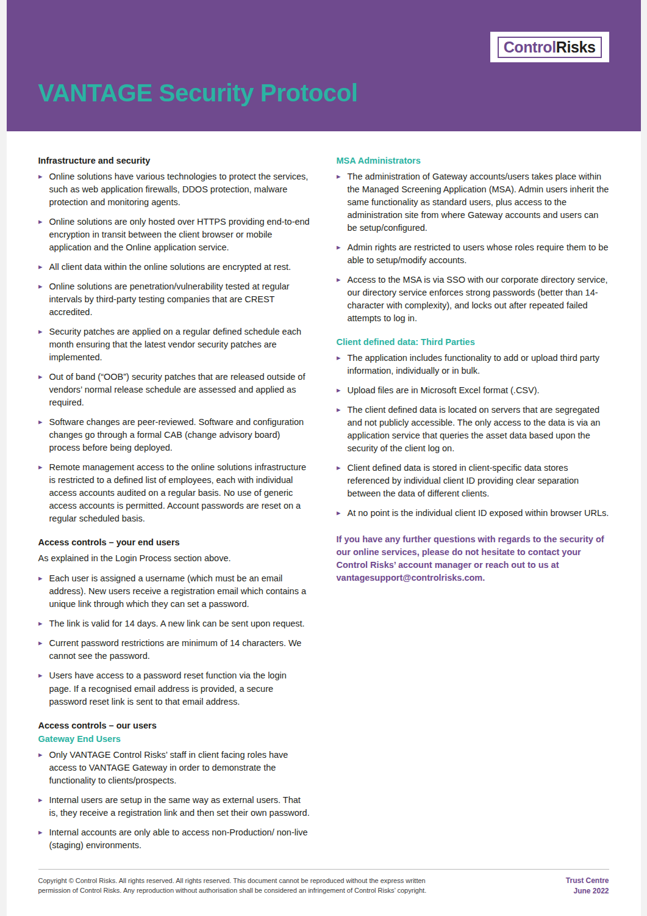Control Risks
VANTAGE Security Protocol
Infrastructure and security
Online solutions have various technologies to protect the services, such as web application firewalls, DDOS protection, malware protection and monitoring agents.
Online solutions are only hosted over HTTPS providing end-to-end encryption in transit between the client browser or mobile application and the Online application service.
All client data within the online solutions are encrypted at rest.
Online solutions are penetration/vulnerability tested at regular intervals by third-party testing companies that are CREST accredited.
Security patches are applied on a regular defined schedule each month ensuring that the latest vendor security patches are implemented.
Out of band (“OOB”) security patches that are released outside of vendors’ normal release schedule are assessed and applied as required.
Software changes are peer-reviewed. Software and configuration changes go through a formal CAB (change advisory board) process before being deployed.
Remote management access to the online solutions infrastructure is restricted to a defined list of employees, each with individual access accounts audited on a regular basis. No use of generic access accounts is permitted. Account passwords are reset on a regular scheduled basis.
Access controls – your end users
As explained in the Login Process section above.
Each user is assigned a username (which must be an email address). New users receive a registration email which contains a unique link through which they can set a password.
The link is valid for 14 days. A new link can be sent upon request.
Current password restrictions are minimum of 14 characters. We cannot see the password.
Users have access to a password reset function via the login page. If a recognised email address is provided, a secure password reset link is sent to that email address.
Access controls – our users
Gateway End Users
Only VANTAGE Control Risks’ staff in client facing roles have access to VANTAGE Gateway in order to demonstrate the functionality to clients/prospects.
Internal users are setup in the same way as external users. That is, they receive a registration link and then set their own password.
Internal accounts are only able to access non-Production/ non-live (staging) environments.
MSA Administrators
The administration of Gateway accounts/users takes place within the Managed Screening Application (MSA). Admin users inherit the same functionality as standard users, plus access to the administration site from where Gateway accounts and users can be setup/configured.
Admin rights are restricted to users whose roles require them to be able to setup/modify accounts.
Access to the MSA is via SSO with our corporate directory service, our directory service enforces strong passwords (better than 14-character with complexity), and locks out after repeated failed attempts to log in.
Client defined data: Third Parties
The application includes functionality to add or upload third party information, individually or in bulk.
Upload files are in Microsoft Excel format (.CSV).
The client defined data is located on servers that are segregated and not publicly accessible. The only access to the data is via an application service that queries the asset data based upon the security of the client log on.
Client defined data is stored in client-specific data stores referenced by individual client ID providing clear separation between the data of different clients.
At no point is the individual client ID exposed within browser URLs.
If you have any further questions with regards to the security of our online services, please do not hesitate to contact your Control Risks’ account manager or reach out to us at vantagesupport@controlrisks.com.
Copyright © Control Risks. All rights reserved. All rights reserved. This document cannot be reproduced without the express written permission of Control Risks. Any reproduction without authorisation shall be considered an infringement of Control Risks’ copyright.
Trust Centre
June 2022